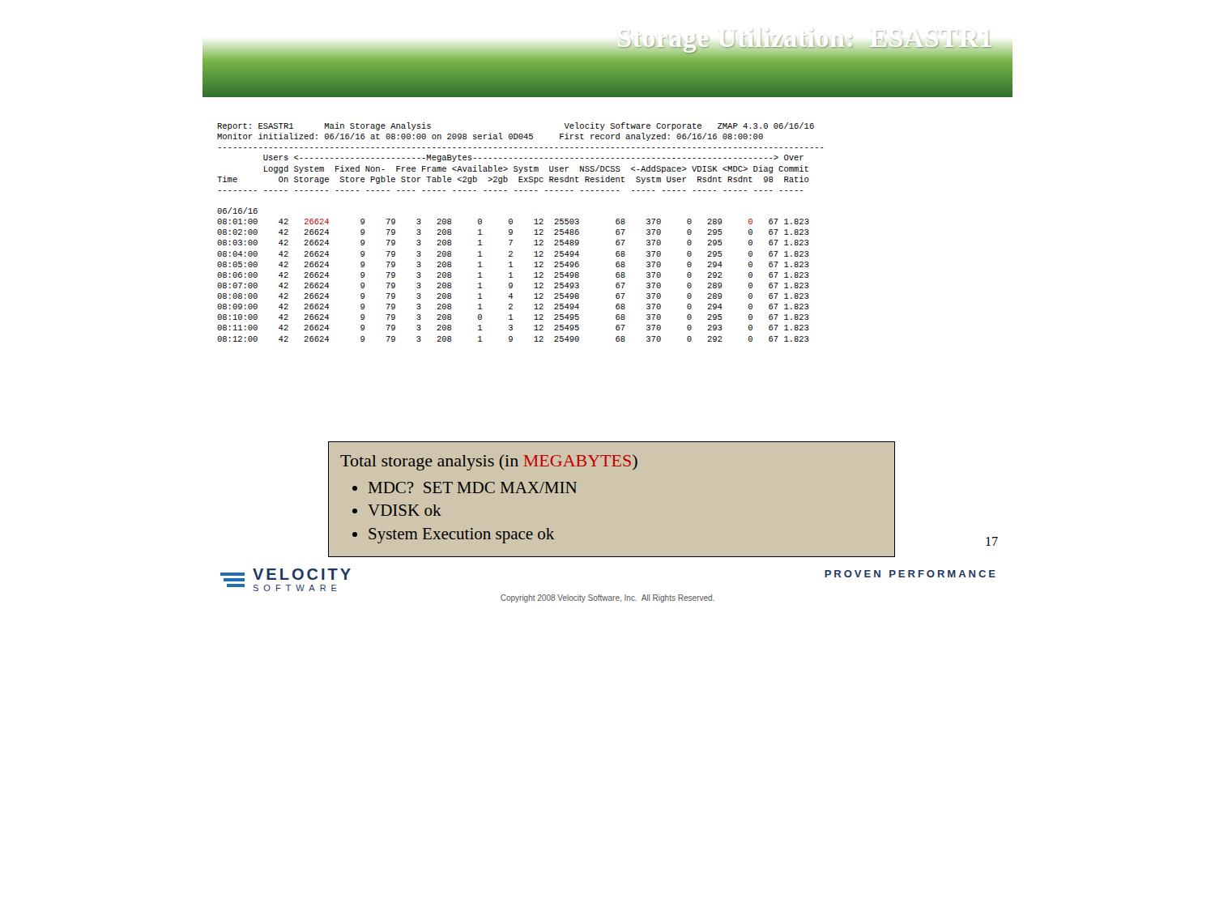Storage Utilization: ESASTR1
Report: ESASTR1      Main Storage Analysis                          Velocity Software Corporate   ZMAP 4.3.0 06/16/16
Monitor initialized: 06/16/16 at 08:00:00 on 2098 serial 0D045     First record analyzed: 06/16/16 08:00:00
-----------------------------------------------------------------------------------------------------------------------
         Users <-------------------------MegaBytes-----------------------------------------------------------> Over
         Loggd System  Fixed Non-  Free Frame <Available> Systm  User  NSS/DCSS  <-AddSpace> VDISK <MDC> Diag Commit
Time        On Storage  Store Pgble Stor Table <2gb  >2gb  ExSpc Resdnt Resident  Systm User  Rsdnt Rsdnt  98  Ratio
-------- ----- ------- ----- ----- ---- ----- ----- ----- ----- ------ --------  ----- ----- ----- ----- ---- -----

06/16/16
08:01:00    42   26624      9    79    3   208     0     0    12  25503       68    370     0   289     0   67 1.823
08:02:00    42   26624      9    79    3   208     1     9    12  25486       67    370     0   295     0   67 1.823
08:03:00    42   26624      9    79    3   208     1     7    12  25489       67    370     0   295     0   67 1.823
08:04:00    42   26624      9    79    3   208     1     2    12  25494       68    370     0   295     0   67 1.823
08:05:00    42   26624      9    79    3   208     1     1    12  25496       68    370     0   294     0   67 1.823
08:06:00    42   26624      9    79    3   208     1     1    12  25498       68    370     0   292     0   67 1.823
08:07:00    42   26624      9    79    3   208     1     9    12  25493       67    370     0   289     0   67 1.823
08:08:00    42   26624      9    79    3   208     1     4    12  25498       67    370     0   289     0   67 1.823
08:09:00    42   26624      9    79    3   208     1     2    12  25494       68    370     0   294     0   67 1.823
08:10:00    42   26624      9    79    3   208     0     1    12  25495       68    370     0   295     0   67 1.823
08:11:00    42   26624      9    79    3   208     1     3    12  25495       67    370     0   293     0   67 1.823
08:12:00    42   26624      9    79    3   208     1     9    12  25490       68    370     0   292     0   67 1.823
Total storage analysis (in MEGABYTES)
MDC? SET MDC MAX/MIN
VDISK ok
System Execution space ok
17
VELOCITY SOFTWARE
PROVEN PERFORMANCE
Copyright 2008 Velocity Software, Inc. All Rights Reserved.